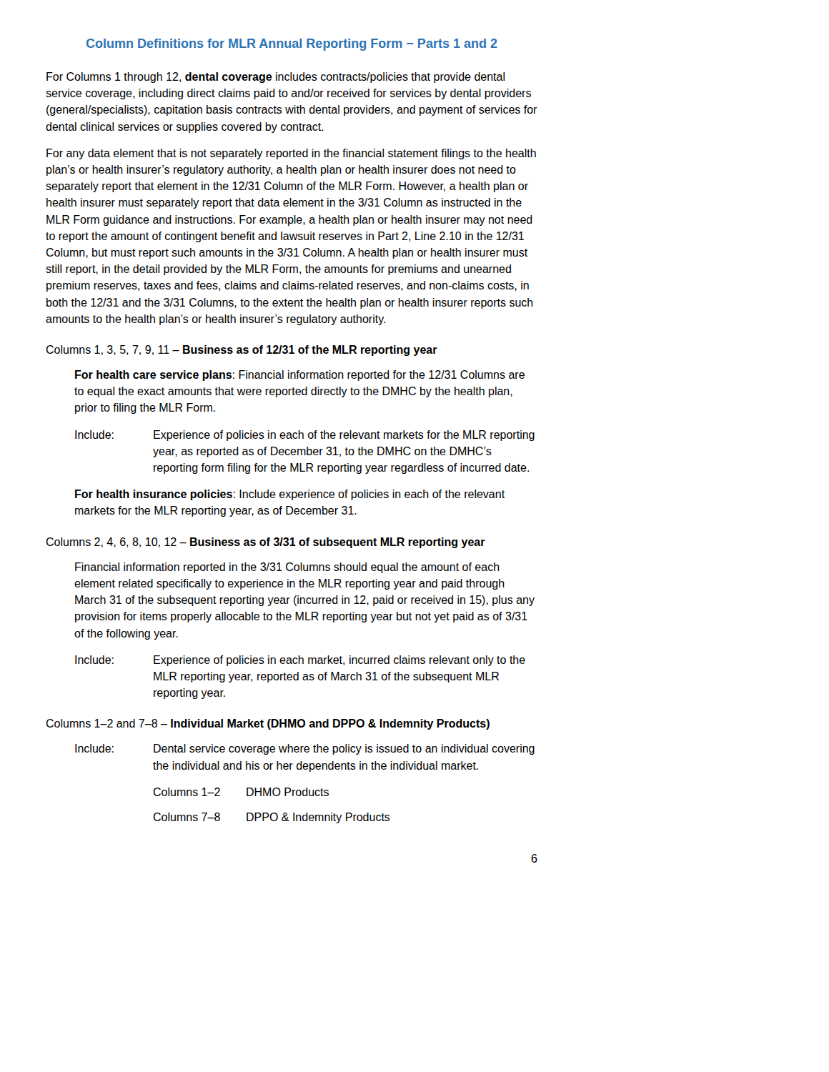Column Definitions for MLR Annual Reporting Form − Parts 1 and 2
For Columns 1 through 12, dental coverage includes contracts/policies that provide dental service coverage, including direct claims paid to and/or received for services by dental providers (general/specialists), capitation basis contracts with dental providers, and payment of services for dental clinical services or supplies covered by contract.
For any data element that is not separately reported in the financial statement filings to the health plan’s or health insurer’s regulatory authority, a health plan or health insurer does not need to separately report that element in the 12/31 Column of the MLR Form. However, a health plan or health insurer must separately report that data element in the 3/31 Column as instructed in the MLR Form guidance and instructions. For example, a health plan or health insurer may not need to report the amount of contingent benefit and lawsuit reserves in Part 2, Line 2.10 in the 12/31 Column, but must report such amounts in the 3/31 Column. A health plan or health insurer must still report, in the detail provided by the MLR Form, the amounts for premiums and unearned premium reserves, taxes and fees, claims and claims-related reserves, and non-claims costs, in both the 12/31 and the 3/31 Columns, to the extent the health plan or health insurer reports such amounts to the health plan’s or health insurer’s regulatory authority.
Columns 1, 3, 5, 7, 9, 11 – Business as of 12/31 of the MLR reporting year
For health care service plans: Financial information reported for the 12/31 Columns are to equal the exact amounts that were reported directly to the DMHC by the health plan, prior to filing the MLR Form.
Include:
Experience of policies in each of the relevant markets for the MLR reporting year, as reported as of December 31, to the DMHC on the DMHC’s reporting form filing for the MLR reporting year regardless of incurred date.
For health insurance policies: Include experience of policies in each of the relevant markets for the MLR reporting year, as of December 31.
Columns 2, 4, 6, 8, 10, 12 – Business as of 3/31 of subsequent MLR reporting year
Financial information reported in the 3/31 Columns should equal the amount of each element related specifically to experience in the MLR reporting year and paid through March 31 of the subsequent reporting year (incurred in 12, paid or received in 15), plus any provision for items properly allocable to the MLR reporting year but not yet paid as of 3/31 of the following year.
Include:
Experience of policies in each market, incurred claims relevant only to the MLR reporting year, reported as of March 31 of the subsequent MLR reporting year.
Columns 1–2 and 7–8 – Individual Market (DHMO and DPPO & Indemnity Products)
Include:
Dental service coverage where the policy is issued to an individual covering the individual and his or her dependents in the individual market.
Columns 1–2 DHMO Products
Columns 7–8 DPPO & Indemnity Products
6